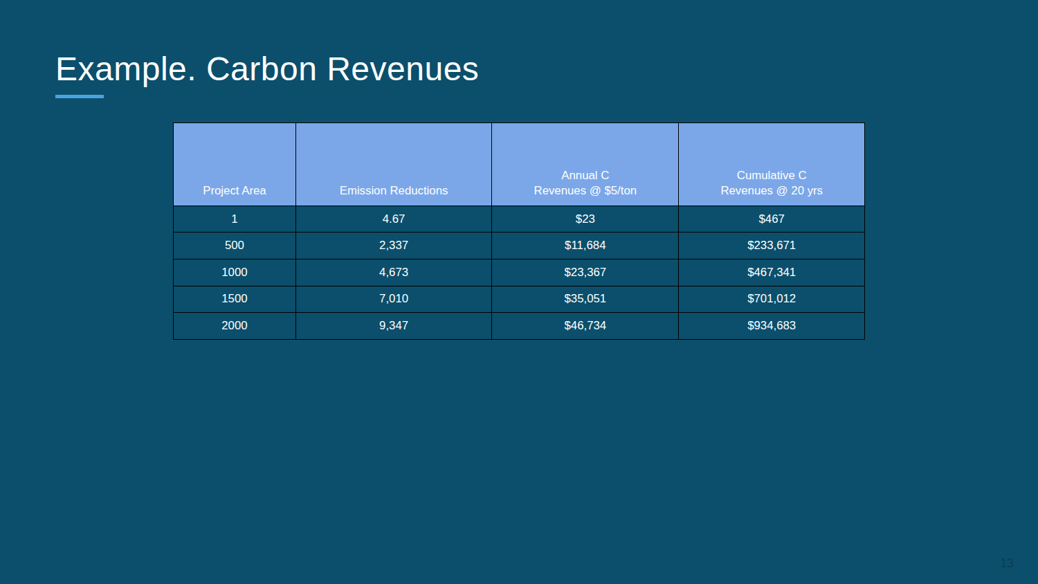Example. Carbon Revenues
| Project Area | Emission Reductions | Annual C Revenues @ $5/ton | Cumulative C Revenues @ 20 yrs |
| --- | --- | --- | --- |
| 1 | 4.67 | $23 | $467 |
| 500 | 2,337 | $11,684 | $233,671 |
| 1000 | 4,673 | $23,367 | $467,341 |
| 1500 | 7,010 | $35,051 | $701,012 |
| 2000 | 9,347 | $46,734 | $934,683 |
13